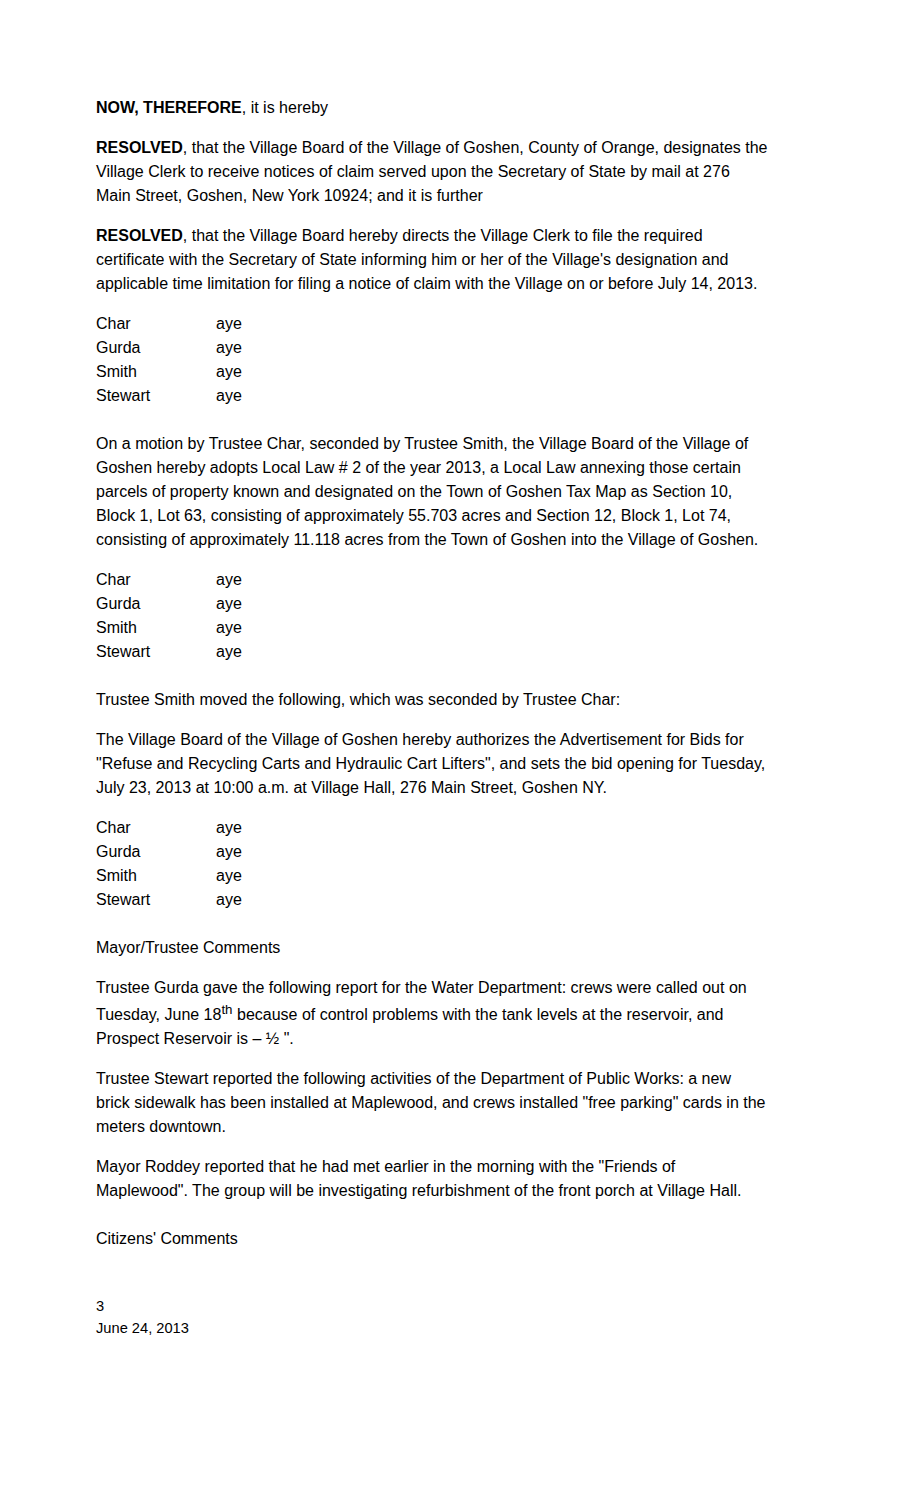NOW, THEREFORE, it is hereby
RESOLVED, that the Village Board of the Village of Goshen, County of Orange, designates the Village Clerk to receive notices of claim served upon the Secretary of State by mail at 276 Main Street, Goshen, New York 10924; and it is further
RESOLVED, that the Village Board hereby directs the Village Clerk to file the required certificate with the Secretary of State informing him or her of the Village's designation and applicable time limitation for filing a notice of claim with the Village on or before July 14, 2013.
| Char | aye |
| Gurda | aye |
| Smith | aye |
| Stewart | aye |
On a motion by Trustee Char, seconded by Trustee Smith, the Village Board of the Village of Goshen hereby adopts Local Law # 2 of the year 2013, a Local Law annexing those certain parcels of property known and designated on the Town of Goshen Tax Map as Section 10, Block 1, Lot 63, consisting of approximately 55.703 acres and Section 12, Block 1, Lot 74, consisting of approximately 11.118 acres from the Town of Goshen into the Village of Goshen.
| Char | aye |
| Gurda | aye |
| Smith | aye |
| Stewart | aye |
Trustee Smith moved the following, which was seconded by Trustee Char:
The Village Board of the Village of Goshen hereby authorizes the Advertisement for Bids for "Refuse and Recycling Carts and Hydraulic Cart Lifters", and sets the bid opening for Tuesday, July 23, 2013 at 10:00 a.m. at Village Hall, 276 Main Street, Goshen NY.
| Char | aye |
| Gurda | aye |
| Smith | aye |
| Stewart | aye |
Mayor/Trustee Comments
Trustee Gurda gave the following report for the Water Department: crews were called out on Tuesday, June 18th because of control problems with the tank levels at the reservoir, and Prospect Reservoir is – ½ ".
Trustee Stewart reported the following activities of the Department of Public Works: a new brick sidewalk has been installed at Maplewood, and crews installed "free parking" cards in the meters downtown.
Mayor Roddey reported that he had met earlier in the morning with the "Friends of Maplewood". The group will be investigating refurbishment of the front porch at Village Hall.
Citizens' Comments
3
June 24, 2013